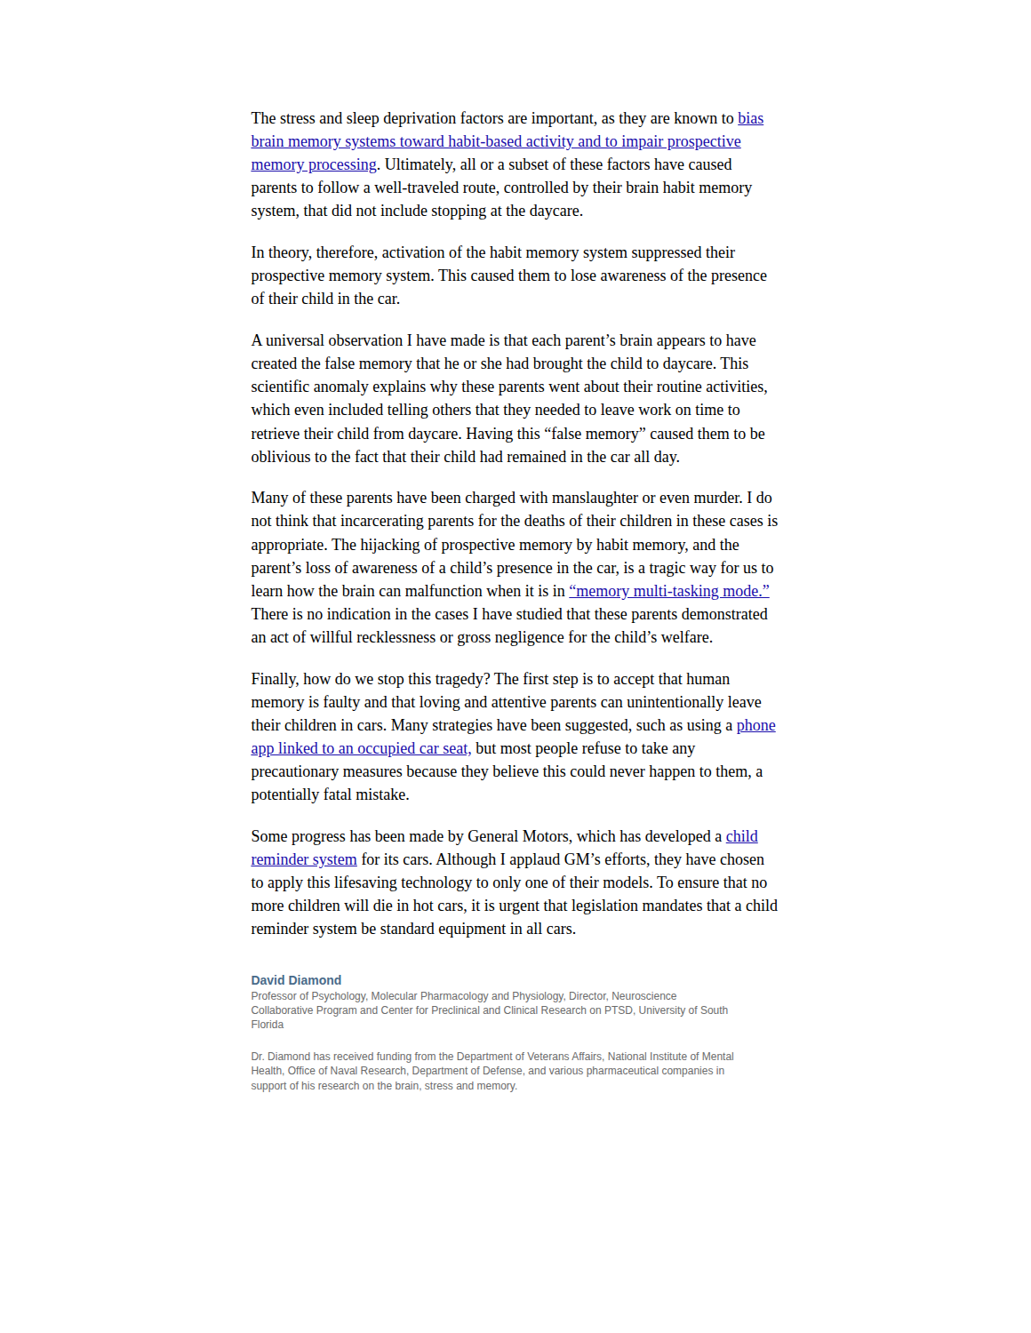The stress and sleep deprivation factors are important, as they are known to bias brain memory systems toward habit-based activity and to impair prospective memory processing. Ultimately, all or a subset of these factors have caused parents to follow a well-traveled route, controlled by their brain habit memory system, that did not include stopping at the daycare.
In theory, therefore, activation of the habit memory system suppressed their prospective memory system. This caused them to lose awareness of the presence of their child in the car.
A universal observation I have made is that each parent’s brain appears to have created the false memory that he or she had brought the child to daycare. This scientific anomaly explains why these parents went about their routine activities, which even included telling others that they needed to leave work on time to retrieve their child from daycare. Having this “false memory” caused them to be oblivious to the fact that their child had remained in the car all day.
Many of these parents have been charged with manslaughter or even murder. I do not think that incarcerating parents for the deaths of their children in these cases is appropriate. The hijacking of prospective memory by habit memory, and the parent’s loss of awareness of a child’s presence in the car, is a tragic way for us to learn how the brain can malfunction when it is in “memory multi-tasking mode.” There is no indication in the cases I have studied that these parents demonstrated an act of willful recklessness or gross negligence for the child’s welfare.
Finally, how do we stop this tragedy? The first step is to accept that human memory is faulty and that loving and attentive parents can unintentionally leave their children in cars. Many strategies have been suggested, such as using a phone app linked to an occupied car seat, but most people refuse to take any precautionary measures because they believe this could never happen to them, a potentially fatal mistake.
Some progress has been made by General Motors, which has developed a child reminder system for its cars. Although I applaud GM’s efforts, they have chosen to apply this lifesaving technology to only one of their models. To ensure that no more children will die in hot cars, it is urgent that legislation mandates that a child reminder system be standard equipment in all cars.
David Diamond
Professor of Psychology, Molecular Pharmacology and Physiology, Director, Neuroscience Collaborative Program and Center for Preclinical and Clinical Research on PTSD, University of South Florida
Dr. Diamond has received funding from the Department of Veterans Affairs, National Institute of Mental Health, Office of Naval Research, Department of Defense, and various pharmaceutical companies in support of his research on the brain, stress and memory.